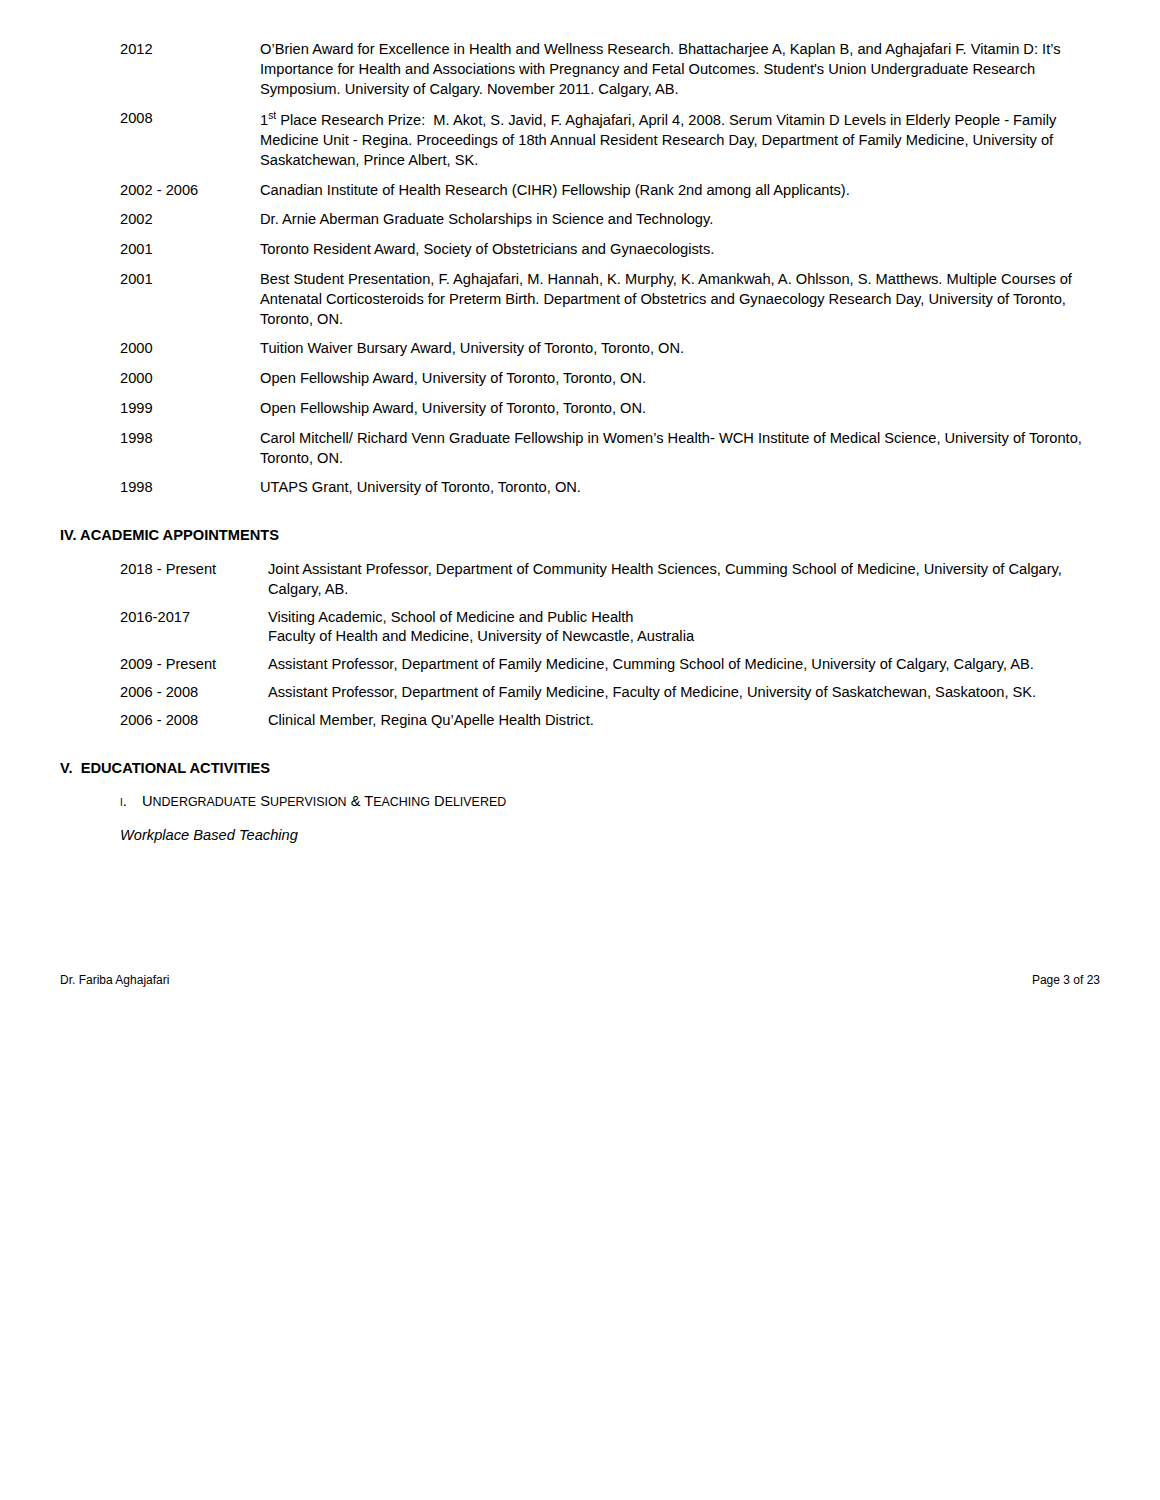2012
O’Brien Award for Excellence in Health and Wellness Research. Bhattacharjee A, Kaplan B, and Aghajafari F. Vitamin D: It’s Importance for Health and Associations with Pregnancy and Fetal Outcomes. Student's Union Undergraduate Research Symposium. University of Calgary. November 2011. Calgary, AB.
2008
1st Place Research Prize: M. Akot, S. Javid, F. Aghajafari, April 4, 2008. Serum Vitamin D Levels in Elderly People - Family Medicine Unit - Regina. Proceedings of 18th Annual Resident Research Day, Department of Family Medicine, University of Saskatchewan, Prince Albert, SK.
2002 - 2006
Canadian Institute of Health Research (CIHR) Fellowship (Rank 2nd among all Applicants).
2002
Dr. Arnie Aberman Graduate Scholarships in Science and Technology.
2001
Toronto Resident Award, Society of Obstetricians and Gynaecologists.
2001
Best Student Presentation, F. Aghajafari, M. Hannah, K. Murphy, K. Amankwah, A. Ohlsson, S. Matthews. Multiple Courses of Antenatal Corticosteroids for Preterm Birth. Department of Obstetrics and Gynaecology Research Day, University of Toronto, Toronto, ON.
2000
Tuition Waiver Bursary Award, University of Toronto, Toronto, ON.
2000
Open Fellowship Award, University of Toronto, Toronto, ON.
1999
Open Fellowship Award, University of Toronto, Toronto, ON.
1998
Carol Mitchell/ Richard Venn Graduate Fellowship in Women’s Health- WCH Institute of Medical Science, University of Toronto, Toronto, ON.
1998
UTAPS Grant, University of Toronto, Toronto, ON.
IV. ACADEMIC APPOINTMENTS
2018 - Present
Joint Assistant Professor, Department of Community Health Sciences, Cumming School of Medicine, University of Calgary, Calgary, AB.
2016-2017
Visiting Academic, School of Medicine and Public Health
Faculty of Health and Medicine, University of Newcastle, Australia
2009 - Present
Assistant Professor, Department of Family Medicine, Cumming School of Medicine, University of Calgary, Calgary, AB.
2006 - 2008
Assistant Professor, Department of Family Medicine, Faculty of Medicine, University of Saskatchewan, Saskatoon, SK.
2006 - 2008
Clinical Member, Regina Qu’Apelle Health District.
V. EDUCATIONAL ACTIVITIES
i. UNDERGRADUATE SUPERVISION & TEACHING DELIVERED
Workplace Based Teaching
Dr. Fariba Aghajafari
Page 3 of 23